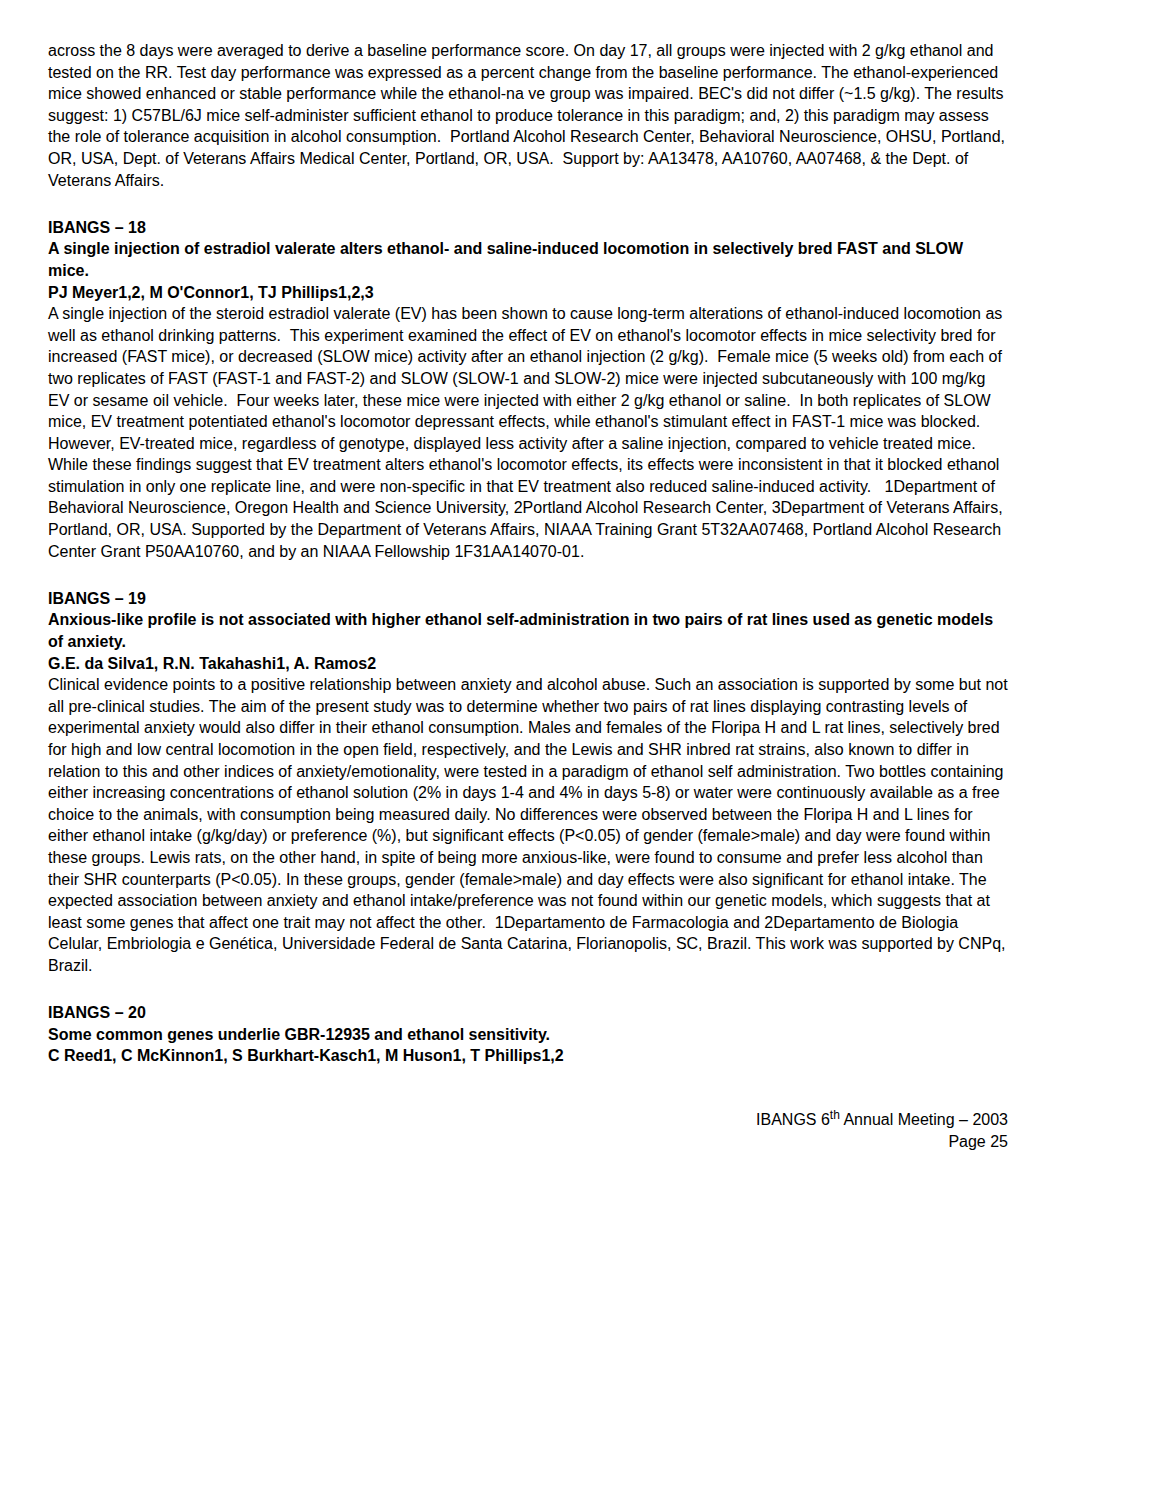across the 8 days were averaged to derive a baseline performance score. On day 17, all groups were injected with 2 g/kg ethanol and tested on the RR. Test day performance was expressed as a percent change from the baseline performance. The ethanol-experienced mice showed enhanced or stable performance while the ethanol-na ve group was impaired. BEC's did not differ (~1.5 g/kg). The results suggest: 1) C57BL/6J mice self-administer sufficient ethanol to produce tolerance in this paradigm; and, 2) this paradigm may assess the role of tolerance acquisition in alcohol consumption. Portland Alcohol Research Center, Behavioral Neuroscience, OHSU, Portland, OR, USA, Dept. of Veterans Affairs Medical Center, Portland, OR, USA. Support by: AA13478, AA10760, AA07468, & the Dept. of Veterans Affairs.
IBANGS – 18
A single injection of estradiol valerate alters ethanol- and saline-induced locomotion in selectively bred FAST and SLOW mice.
PJ Meyer1,2, M O'Connor1, TJ Phillips1,2,3
A single injection of the steroid estradiol valerate (EV) has been shown to cause long-term alterations of ethanol-induced locomotion as well as ethanol drinking patterns. This experiment examined the effect of EV on ethanol's locomotor effects in mice selectivity bred for increased (FAST mice), or decreased (SLOW mice) activity after an ethanol injection (2 g/kg). Female mice (5 weeks old) from each of two replicates of FAST (FAST-1 and FAST-2) and SLOW (SLOW-1 and SLOW-2) mice were injected subcutaneously with 100 mg/kg EV or sesame oil vehicle. Four weeks later, these mice were injected with either 2 g/kg ethanol or saline. In both replicates of SLOW mice, EV treatment potentiated ethanol's locomotor depressant effects, while ethanol's stimulant effect in FAST-1 mice was blocked. However, EV-treated mice, regardless of genotype, displayed less activity after a saline injection, compared to vehicle treated mice. While these findings suggest that EV treatment alters ethanol's locomotor effects, its effects were inconsistent in that it blocked ethanol stimulation in only one replicate line, and were non-specific in that EV treatment also reduced saline-induced activity. 1Department of Behavioral Neuroscience, Oregon Health and Science University, 2Portland Alcohol Research Center, 3Department of Veterans Affairs, Portland, OR, USA. Supported by the Department of Veterans Affairs, NIAAA Training Grant 5T32AA07468, Portland Alcohol Research Center Grant P50AA10760, and by an NIAAA Fellowship 1F31AA14070-01.
IBANGS – 19
Anxious-like profile is not associated with higher ethanol self-administration in two pairs of rat lines used as genetic models of anxiety.
G.E. da Silva1, R.N. Takahashi1, A. Ramos2
Clinical evidence points to a positive relationship between anxiety and alcohol abuse. Such an association is supported by some but not all pre-clinical studies. The aim of the present study was to determine whether two pairs of rat lines displaying contrasting levels of experimental anxiety would also differ in their ethanol consumption. Males and females of the Floripa H and L rat lines, selectively bred for high and low central locomotion in the open field, respectively, and the Lewis and SHR inbred rat strains, also known to differ in relation to this and other indices of anxiety/emotionality, were tested in a paradigm of ethanol self administration. Two bottles containing either increasing concentrations of ethanol solution (2% in days 1-4 and 4% in days 5-8) or water were continuously available as a free choice to the animals, with consumption being measured daily. No differences were observed between the Floripa H and L lines for either ethanol intake (g/kg/day) or preference (%), but significant effects (P<0.05) of gender (female>male) and day were found within these groups. Lewis rats, on the other hand, in spite of being more anxious-like, were found to consume and prefer less alcohol than their SHR counterparts (P<0.05). In these groups, gender (female>male) and day effects were also significant for ethanol intake. The expected association between anxiety and ethanol intake/preference was not found within our genetic models, which suggests that at least some genes that affect one trait may not affect the other. 1Departamento de Farmacologia and 2Departamento de Biologia Celular, Embriologia e Genética, Universidade Federal de Santa Catarina, Florianopolis, SC, Brazil. This work was supported by CNPq, Brazil.
IBANGS – 20
Some common genes underlie GBR-12935 and ethanol sensitivity.
C Reed1, C McKinnon1, S Burkhart-Kasch1, M Huson1, T Phillips1,2
IBANGS 6th Annual Meeting – 2003 Page 25